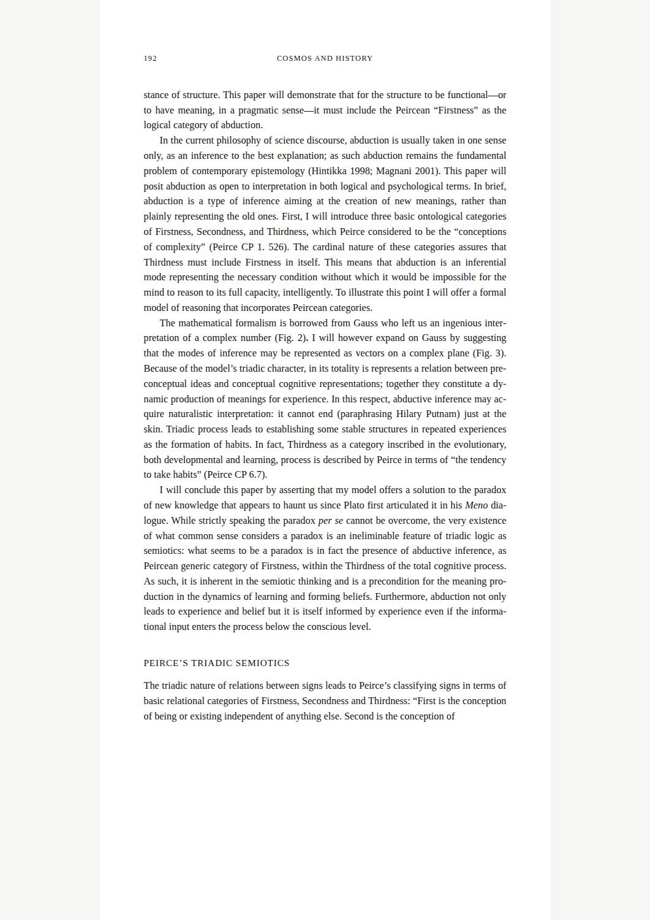192 Cosmos and History 192
stance of structure. This paper will demonstrate that for the structure to be functional—or to have meaning, in a pragmatic sense—it must include the Peircean “Firstness” as the logical category of abduction.
In the current philosophy of science discourse, abduction is usually taken in one sense only, as an inference to the best explanation; as such abduction remains the fundamental problem of contemporary epistemology (Hintikka 1998; Magnani 2001). This paper will posit abduction as open to interpretation in both logical and psychological terms. In brief, abduction is a type of inference aiming at the creation of new meanings, rather than plainly representing the old ones. First, I will introduce three basic ontological categories of Firstness, Secondness, and Thirdness, which Peirce considered to be the “conceptions of complexity” (Peirce CP 1. 526). The cardinal nature of these categories assures that Thirdness must include Firstness in itself. This means that abduction is an inferential mode representing the necessary condition without which it would be impossible for the mind to reason to its full capacity, intelligently. To illustrate this point I will offer a formal model of reasoning that incorporates Peircean categories.
The mathematical formalism is borrowed from Gauss who left us an ingenious interpretation of a complex number (Fig. 2). I will however expand on Gauss by suggesting that the modes of inference may be represented as vectors on a complex plane (Fig. 3). Because of the model’s triadic character, in its totality is represents a relation between preconceptual ideas and conceptual cognitive representations; together they constitute a dynamic production of meanings for experience. In this respect, abductive inference may acquire naturalistic interpretation: it cannot end (paraphrasing Hilary Putnam) just at the skin. Triadic process leads to establishing some stable structures in repeated experiences as the formation of habits. In fact, Thirdness as a category inscribed in the evolutionary, both developmental and learning, process is described by Peirce in terms of “the tendency to take habits” (Peirce CP 6.7).
I will conclude this paper by asserting that my model offers a solution to the paradox of new knowledge that appears to haunt us since Plato first articulated it in his Meno dialogue. While strictly speaking the paradox per se cannot be overcome, the very existence of what common sense considers a paradox is an ineliminable feature of triadic logic as semiotics: what seems to be a paradox is in fact the presence of abductive inference, as Peircean generic category of Firstness, within the Thirdness of the total cognitive process. As such, it is inherent in the semiotic thinking and is a precondition for the meaning production in the dynamics of learning and forming beliefs. Furthermore, abduction not only leads to experience and belief but it is itself informed by experience even if the informational input enters the process below the conscious level.
Peirce’s Triadic Semiotics
The triadic nature of relations between signs leads to Peirce’s classifying signs in terms of basic relational categories of Firstness, Secondness and Thirdness: “First is the conception of being or existing independent of anything else. Second is the conception of